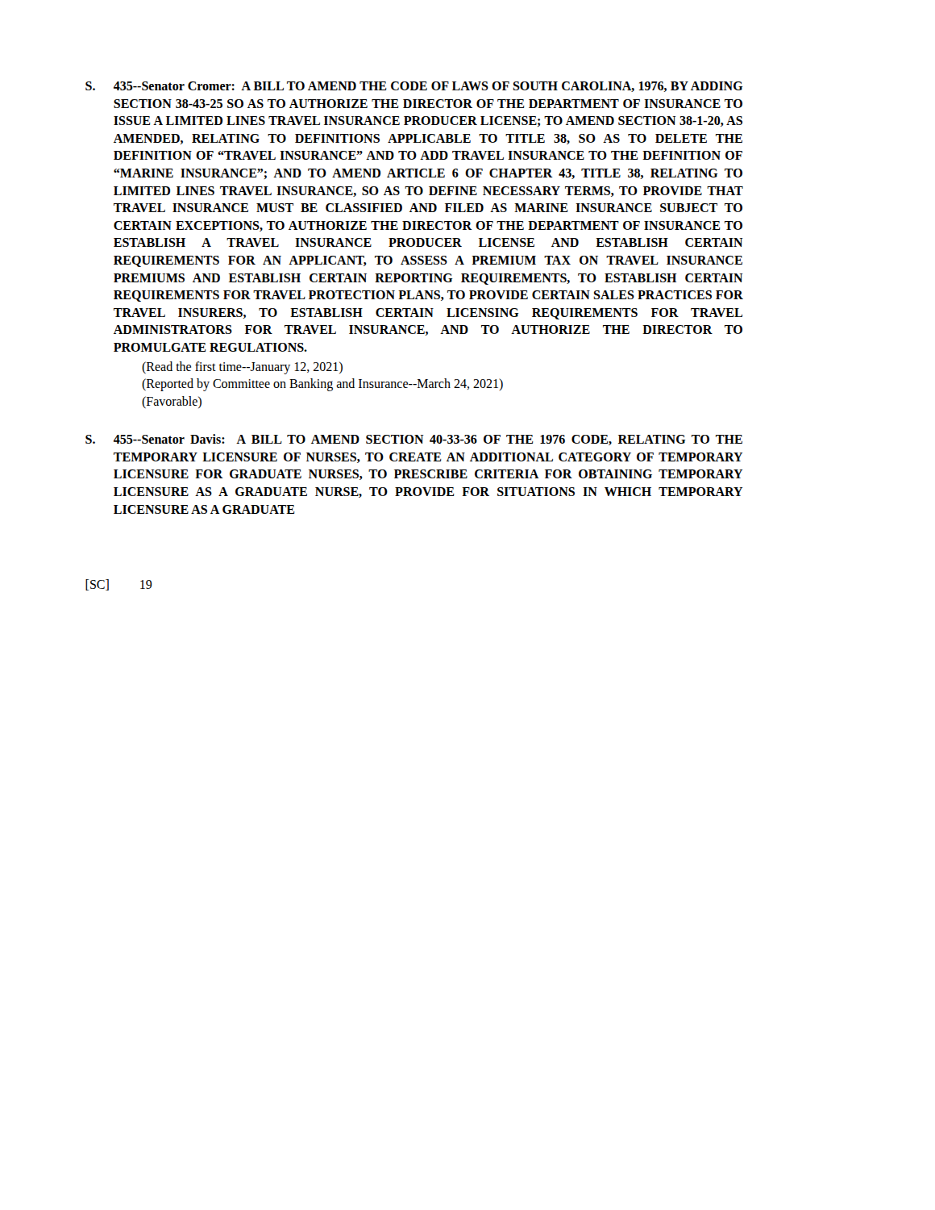S.
435--Senator Cromer: A BILL TO AMEND THE CODE OF LAWS OF SOUTH CAROLINA, 1976, BY ADDING SECTION 38-43-25 SO AS TO AUTHORIZE THE DIRECTOR OF THE DEPARTMENT OF INSURANCE TO ISSUE A LIMITED LINES TRAVEL INSURANCE PRODUCER LICENSE; TO AMEND SECTION 38-1-20, AS AMENDED, RELATING TO DEFINITIONS APPLICABLE TO TITLE 38, SO AS TO DELETE THE DEFINITION OF “TRAVEL INSURANCE” AND TO ADD TRAVEL INSURANCE TO THE DEFINITION OF “MARINE INSURANCE”; AND TO AMEND ARTICLE 6 OF CHAPTER 43, TITLE 38, RELATING TO LIMITED LINES TRAVEL INSURANCE, SO AS TO DEFINE NECESSARY TERMS, TO PROVIDE THAT TRAVEL INSURANCE MUST BE CLASSIFIED AND FILED AS MARINE INSURANCE SUBJECT TO CERTAIN EXCEPTIONS, TO AUTHORIZE THE DIRECTOR OF THE DEPARTMENT OF INSURANCE TO ESTABLISH A TRAVEL INSURANCE PRODUCER LICENSE AND ESTABLISH CERTAIN REQUIREMENTS FOR AN APPLICANT, TO ASSESS A PREMIUM TAX ON TRAVEL INSURANCE PREMIUMS AND ESTABLISH CERTAIN REPORTING REQUIREMENTS, TO ESTABLISH CERTAIN REQUIREMENTS FOR TRAVEL PROTECTION PLANS, TO PROVIDE CERTAIN SALES PRACTICES FOR TRAVEL INSURERS, TO ESTABLISH CERTAIN LICENSING REQUIREMENTS FOR TRAVEL ADMINISTRATORS FOR TRAVEL INSURANCE, AND TO AUTHORIZE THE DIRECTOR TO PROMULGATE REGULATIONS.
(Read the first time--January 12, 2021)
(Reported by Committee on Banking and Insurance--March 24, 2021)
(Favorable)
S.
455--Senator Davis: A BILL TO AMEND SECTION 40-33-36 OF THE 1976 CODE, RELATING TO THE TEMPORARY LICENSURE OF NURSES, TO CREATE AN ADDITIONAL CATEGORY OF TEMPORARY LICENSURE FOR GRADUATE NURSES, TO PRESCRIBE CRITERIA FOR OBTAINING TEMPORARY LICENSURE AS A GRADUATE NURSE, TO PROVIDE FOR SITUATIONS IN WHICH TEMPORARY LICENSURE AS A GRADUATE
[SC] 19